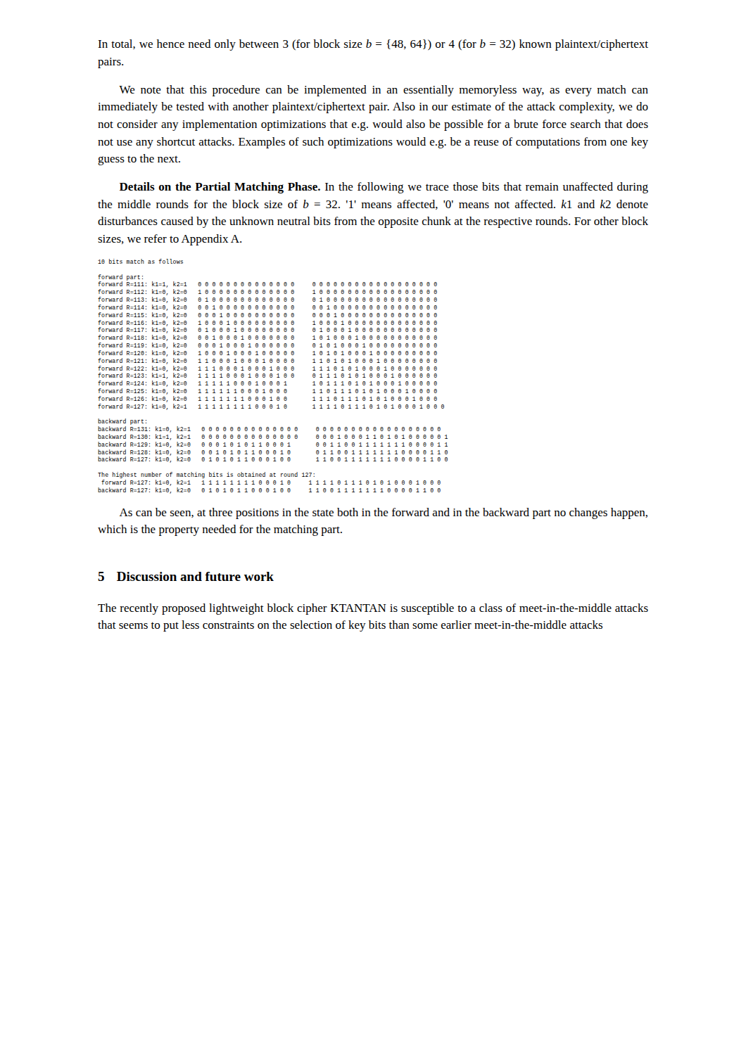In total, we hence need only between 3 (for block size b = {48, 64}) or 4 (for b = 32) known plaintext/ciphertext pairs.
We note that this procedure can be implemented in an essentially memoryless way, as every match can immediately be tested with another plaintext/ciphertext pair. Also in our estimate of the attack complexity, we do not consider any implementation optimizations that e.g. would also be possible for a brute force search that does not use any shortcut attacks. Examples of such optimizations would e.g. be a reuse of computations from one key guess to the next.
Details on the Partial Matching Phase. In the following we trace those bits that remain unaffected during the middle rounds for the block size of b = 32. '1' means affected, '0' means not affected. k1 and k2 denote disturbances caused by the unknown neutral bits from the opposite chunk at the respective rounds. For other block sizes, we refer to Appendix A.
10 bits match as follows

forward part:
forward R=111: k1=1, k2=1   0 0 0 0 0 0 0 0 0 0 0 0 0 0     0 0 0 0 0 0 0 0 0 0 0 0 0 0 0 0 0 0
forward R=112: k1=0, k2=0   1 0 0 0 0 0 0 0 0 0 0 0 0 0     1 0 0 0 0 0 0 0 0 0 0 0 0 0 0 0 0 0
forward R=113: k1=0, k2=0   0 1 0 0 0 0 0 0 0 0 0 0 0 0     0 1 0 0 0 0 0 0 0 0 0 0 0 0 0 0 0 0
forward R=114: k1=0, k2=0   0 0 1 0 0 0 0 0 0 0 0 0 0 0     0 0 1 0 0 0 0 0 0 0 0 0 0 0 0 0 0 0
forward R=115: k1=0, k2=0   0 0 0 1 0 0 0 0 0 0 0 0 0 0     0 0 0 1 0 0 0 0 0 0 0 0 0 0 0 0 0 0
forward R=116: k1=0, k2=0   1 0 0 0 1 0 0 0 0 0 0 0 0 0     1 0 0 0 1 0 0 0 0 0 0 0 0 0 0 0 0 0
forward R=117: k1=0, k2=0   0 1 0 0 0 1 0 0 0 0 0 0 0 0     0 1 0 0 0 1 0 0 0 0 0 0 0 0 0 0 0 0
forward R=118: k1=0, k2=0   0 0 1 0 0 0 1 0 0 0 0 0 0 0     1 0 1 0 0 0 1 0 0 0 0 0 0 0 0 0 0 0
forward R=119: k1=0, k2=0   0 0 0 1 0 0 0 1 0 0 0 0 0 0     0 1 0 1 0 0 0 1 0 0 0 0 0 0 0 0 0 0
forward R=120: k1=0, k2=0   1 0 0 0 1 0 0 0 1 0 0 0 0 0     1 0 1 0 1 0 0 0 1 0 0 0 0 0 0 0 0 0
forward R=121: k1=0, k2=0   1 1 0 0 0 1 0 0 0 1 0 0 0 0     1 1 0 1 0 1 0 0 0 1 0 0 0 0 0 0 0 0
forward R=122: k1=0, k2=0   1 1 1 0 0 0 1 0 0 0 1 0 0 0     1 1 1 0 1 0 1 0 0 0 1 0 0 0 0 0 0 0
forward R=123: k1=1, k2=0   1 1 1 1 0 0 0 1 0 0 0 1 0 0     0 1 1 1 0 1 0 1 0 0 0 1 0 0 0 0 0 0
forward R=124: k1=0, k2=0   1 1 1 1 1 0 0 0 1 0 0 0 1       1 0 1 1 1 0 1 0 1 0 0 0 1 0 0 0 0 0
forward R=125: k1=0, k2=0   1 1 1 1 1 1 0 0 0 1 0 0 0       1 1 0 1 1 1 0 1 0 1 0 0 0 1 0 0 0 0
forward R=126: k1=0, k2=0   1 1 1 1 1 1 1 0 0 0 1 0 0       1 1 1 0 1 1 1 0 1 0 1 0 0 0 1 0 0 0
forward R=127: k1=0, k2=1   1 1 1 1 1 1 1 1 0 0 0 1 0       1 1 1 1 0 1 1 1 0 1 0 1 0 0 0 1 0 0 0

backward part:
backward R=131: k1=0, k2=1   0 0 0 0 0 0 0 0 0 0 0 0 0 0     0 0 0 0 0 0 0 0 0 0 0 0 0 0 0 0 0 0
backward R=130: k1=1, k2=1   0 0 0 0 0 0 0 0 0 0 0 0 0 0     0 0 0 1 0 0 0 1 1 0 1 0 1 0 0 0 0 0 1
backward R=129: k1=0, k2=0   0 0 0 1 0 1 0 1 1 0 0 0 1       0 0 1 1 0 0 1 1 1 1 1 1 1 0 0 0 0 1 1
backward R=128: k1=0, k2=0   0 0 1 0 1 0 1 1 0 0 0 1 0       0 1 1 0 0 1 1 1 1 1 1 1 0 0 0 0 1 1 0
backward R=127: k1=0, k2=0   0 1 0 1 0 1 1 0 0 0 1 0 0       1 1 0 0 1 1 1 1 1 1 1 0 0 0 0 1 1 0 0

The highest number of matching bits is obtained at round 127:
 forward R=127: k1=0, k2=1   1 1 1 1 1 1 1 1 0 0 0 1 0     1 1 1 1 0 1 1 1 0 1 0 1 0 0 0 1 0 0 0
backward R=127: k1=0, k2=0   0 1 0 1 0 1 1 0 0 0 1 0 0     1 1 0 0 1 1 1 1 1 1 1 0 0 0 0 1 1 0 0
As can be seen, at three positions in the state both in the forward and in the backward part no changes happen, which is the property needed for the matching part.
5 Discussion and future work
The recently proposed lightweight block cipher KTANTAN is susceptible to a class of meet-in-the-middle attacks that seems to put less constraints on the selection of key bits than some earlier meet-in-the-middle attacks